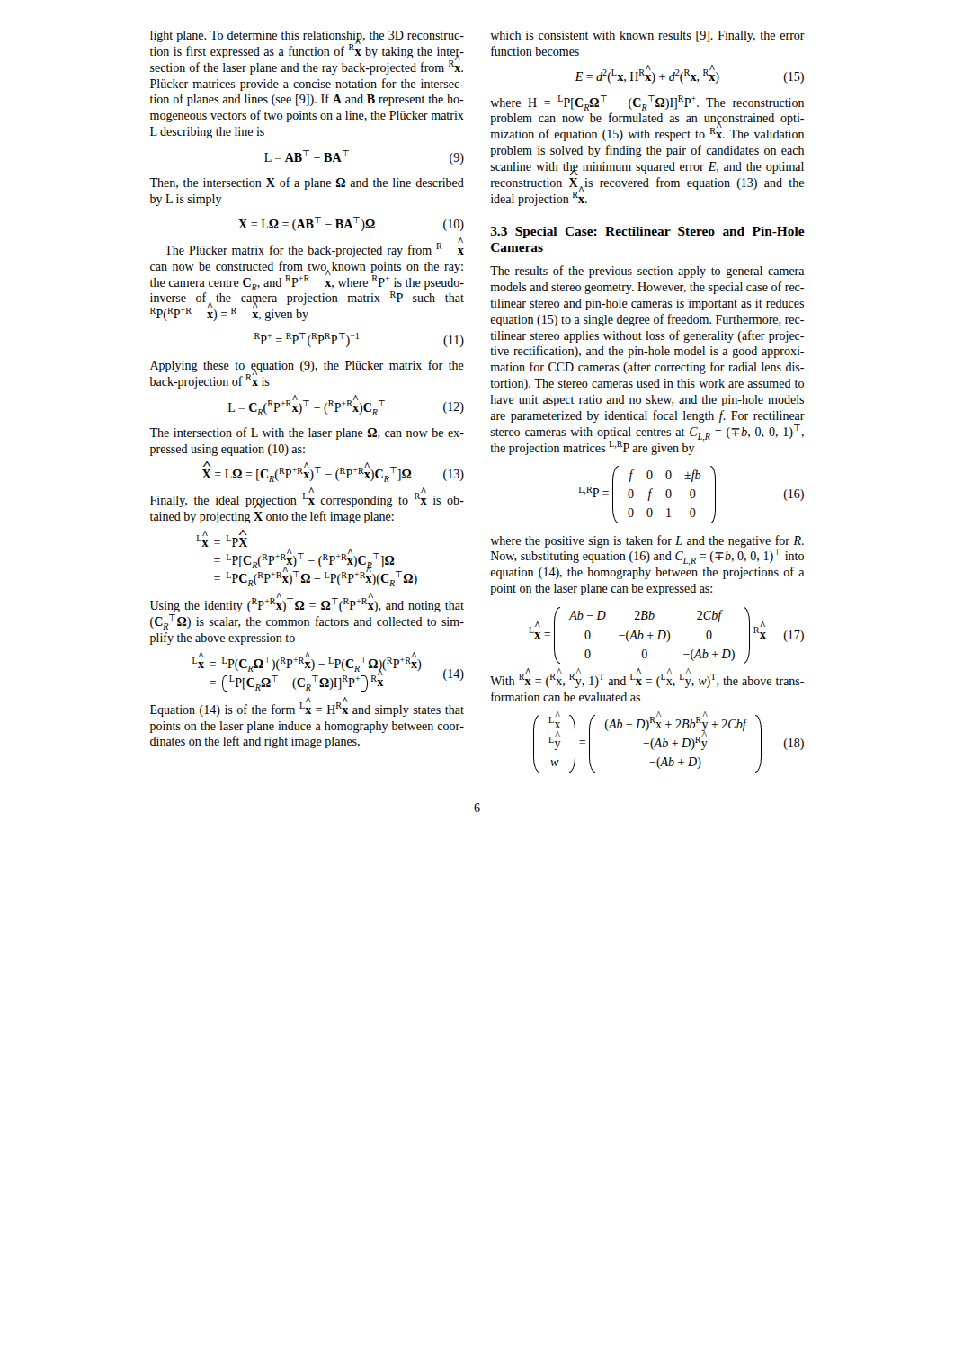light plane. To determine this relationship, the 3D reconstruction is first expressed as a function of Rx by taking the intersection of the laser plane and the ray back-projected from Rx. Plücker matrices provide a concise notation for the intersection of planes and lines (see [9]). If A and B represent the homogeneous vectors of two points on a line, the Plücker matrix L describing the line is
L = AB⊤ − BA⊤ (9)
Then, the intersection X of a plane Ω and the line described by L is simply
X = LΩ = (AB⊤ − BA⊤)Ω (10)
The Plücker matrix for the back-projected ray from Rx can now be constructed from two known points on the ray: the camera centre CR, and RP+Rx, where RP+ is the pseudo-inverse of the camera projection matrix RP such that RP(RP+Rx) = Rx, given by
RP+ = RP⊤(RPRP⊤)−1 (11)
Applying these to equation (9), the Plücker matrix for the back-projection of Rx is
L = CR(RP+Rx)⊤ − (RP+Rx)CR⊤ (12)
The intersection of L with the laser plane Ω, can now be expressed using equation (10) as:
X = LΩ = [CR(RP+Rx)⊤ − (RP+Rx)CR⊤]Ω (13)
Finally, the ideal projection Lx corresponding to Rx is obtained by projecting X onto the left image plane:
| L x | = | L P X |
| | = | L P [ C R ( R P + R x ) ⊤ − ( R P + R x ) C R ⊤ ] Ω |
| | = | L P C R ( R P + R x ) ⊤ Ω − L P ( R P + R x )( C R ⊤ Ω ) |
Using the identity (RP+Rx)⊤Ω = Ω⊤(RP+Rx), and noting that (CR⊤Ω) is scalar, the common factors and collected to simplify the above expression to
| L x | = | L P ( C R Ω ⊤ )( R P + R x ) − L P ( C R ⊤ Ω )( R P + R x ) |
| | = | L P [ C R Ω ⊤ − ( C R ⊤ Ω )I] R P + R x |
(14)
Equation (14) is of the form Lx = HRx and simply states that points on the laser plane induce a homography between coordinates on the left and right image planes,
which is consistent with known results [9]. Finally, the error function becomes
E = d2(Lx, HRx) + d2(Rx, Rx) (15)
where H = LP[CRΩ⊤ − (CR⊤Ω)I]RP+. The reconstruction problem can now be formulated as an unconstrained optimization of equation (15) with respect to Rx. The validation problem is solved by finding the pair of candidates on each scanline with the minimum squared error E, and the optimal reconstruction X is recovered from equation (13) and the ideal projection Rx.
3.3 Special Case: Rectilinear Stereo and Pin-Hole Cameras
The results of the previous section apply to general camera models and stereo geometry. However, the special case of rectilinear stereo and pin-hole cameras is important as it reduces equation (15) to a single degree of freedom. Furthermore, rectilinear stereo applies without loss of generality (after projective rectification), and the pin-hole model is a good approximation for CCD cameras (after correcting for radial lens distortion). The stereo cameras used in this work are assumed to have unit aspect ratio and no skew, and the pin-hole models are parameterized by identical focal length f. For rectilinear stereo cameras with optical centres at CL,R = (∓b, 0, 0, 1)⊤, the projection matrices L,R P are given by
L,R P =
| f | 0 | 0 | ± fb |
| 0 | f | 0 | 0 |
| 0 | 0 | 1 | 0 |
(16)
where the positive sign is taken for L and the negative for R. Now, substituting equation (16) and CL,R = (∓b, 0, 0, 1)⊤ into equation (14), the homography between the projections of a point on the laser plane can be expressed as:
Lx =
| Ab − D | 2 Bb | 2 Cbf |
| 0 | −( Ab + D ) | 0 |
| 0 | 0 | −( Ab + D ) |
Rx (17)
With Rx = (Rx, Ry, 1)T and Lx = (Lx, Ly, w)T, the above transformation can be evaluated as
| L x |
| L y |
| w |
=
| ( Ab − D ) R x + 2 Bb R y + 2 Cbf |
| −( Ab + D ) R y |
| −( Ab + D ) |
(18)
6